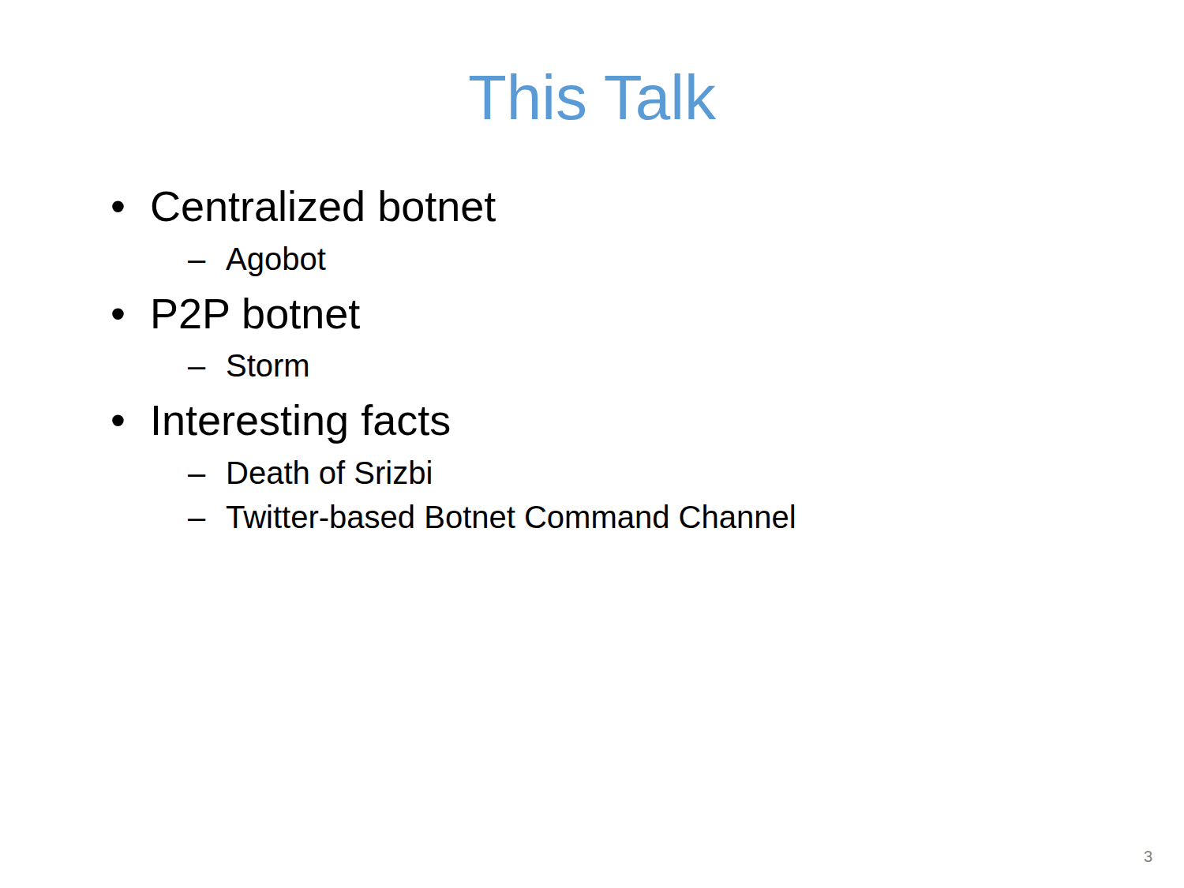This Talk
•Centralized botnet
–Agobot
•P2P botnet
–Storm
•Interesting facts
–Death of Srizbi
–Twitter-based Botnet Command Channel
3